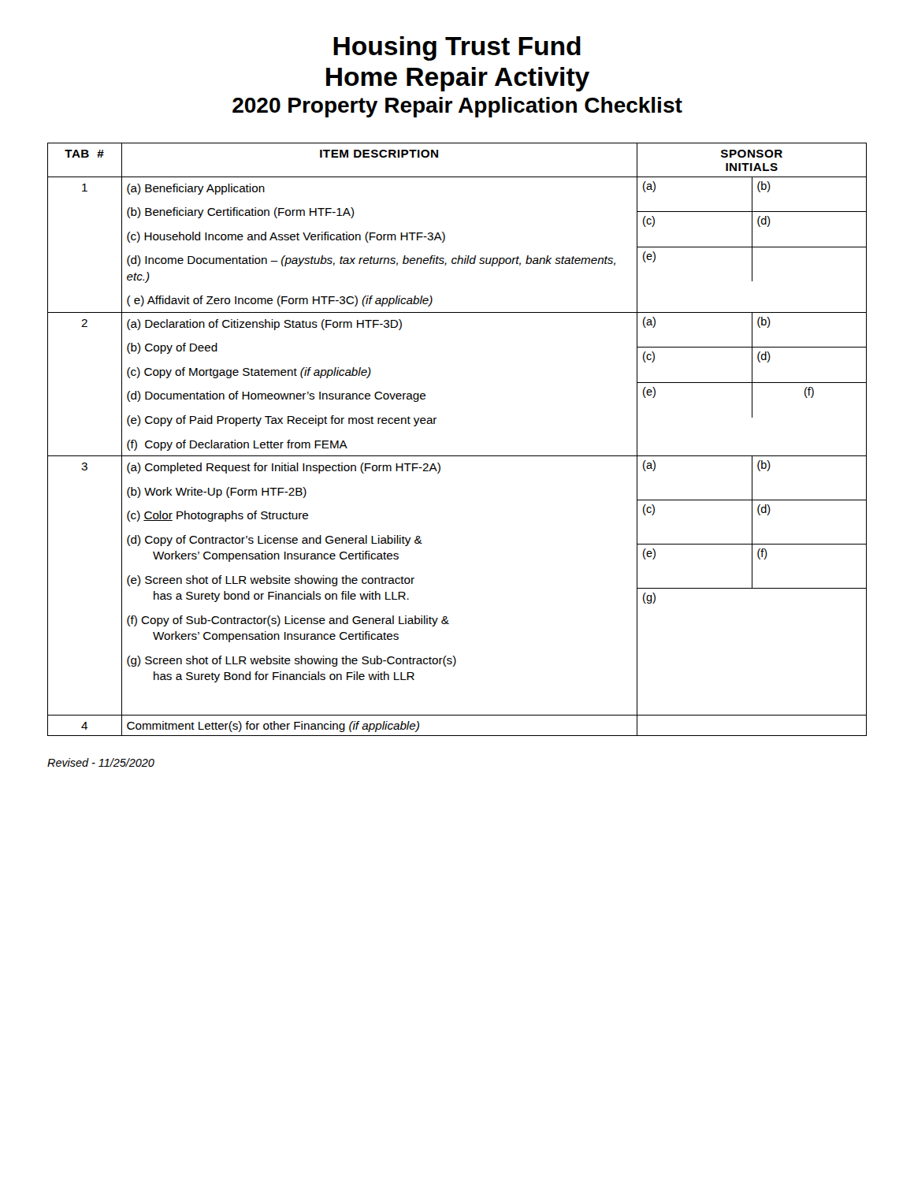Housing Trust Fund
Home Repair Activity
2020 Property Repair Application Checklist
| TAB # | ITEM DESCRIPTION | SPONSOR INITIALS |
| --- | --- | --- |
| 1 | (a) Beneficiary Application (b) Beneficiary Certification (Form HTF-1A) (c) Household Income and Asset Verification (Form HTF-3A) (d) Income Documentation – (paystubs, tax returns, benefits, child support, bank statements, etc.) ( e) Affidavit of Zero Income (Form HTF-3C) (if applicable) | / (a) / (b) / / (c) / (d) / / (e) / / |
| 2 | (a) Declaration of Citizenship Status (Form HTF-3D) (b) Copy of Deed (c) Copy of Mortgage Statement (if applicable) (d) Documentation of Homeowner’s Insurance Coverage (e) Copy of Paid Property Tax Receipt for most recent year (f) Copy of Declaration Letter from FEMA | / (a) / (b) / / (c) / (d) / / (e) / (f) / |
| 3 | (a) Completed Request for Initial Inspection (Form HTF-2A) (b) Work Write-Up (Form HTF-2B) (c) Color Photographs of Structure (d) Copy of Contractor’s License and General Liability & Workers’ Compensation Insurance Certificates (e) Screen shot of LLR website showing the contractor has a Surety bond or Financials on file with LLR. (f) Copy of Sub-Contractor(s) License and General Liability & Workers’ Compensation Insurance Certificates (g) Screen shot of LLR website showing the Sub-Contractor(s) has a Surety Bond for Financials on File with LLR | / (a) / (b) / / (c) / (d) / / (e) / (f) / / (g) / |
| 4 | Commitment Letter(s) for other Financing (if applicable) | |
Revised - 11/25/2020